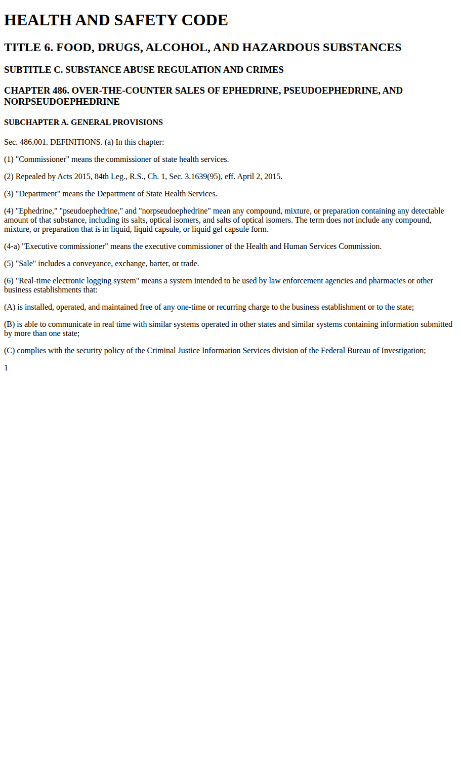HEALTH AND SAFETY CODE
TITLE 6. FOOD, DRUGS, ALCOHOL, AND HAZARDOUS SUBSTANCES
SUBTITLE C. SUBSTANCE ABUSE REGULATION AND CRIMES
CHAPTER 486. OVER-THE-COUNTER SALES OF EPHEDRINE, PSEUDOEPHEDRINE, AND NORPSEUDOEPHEDRINE
SUBCHAPTER A. GENERAL PROVISIONS
Sec. 486.001. DEFINITIONS. (a) In this chapter:
(1) "Commissioner" means the commissioner of state health services.
(2) Repealed by Acts 2015, 84th Leg., R.S., Ch. 1, Sec. 3.1639(95), eff. April 2, 2015.
(3) "Department" means the Department of State Health Services.
(4) "Ephedrine," "pseudoephedrine," and "norpseudoephedrine" mean any compound, mixture, or preparation containing any detectable amount of that substance, including its salts, optical isomers, and salts of optical isomers. The term does not include any compound, mixture, or preparation that is in liquid, liquid capsule, or liquid gel capsule form.
(4-a) "Executive commissioner" means the executive commissioner of the Health and Human Services Commission.
(5) "Sale" includes a conveyance, exchange, barter, or trade.
(6) "Real-time electronic logging system" means a system intended to be used by law enforcement agencies and pharmacies or other business establishments that:
(A) is installed, operated, and maintained free of any one-time or recurring charge to the business establishment or to the state;
(B) is able to communicate in real time with similar systems operated in other states and similar systems containing information submitted by more than one state;
(C) complies with the security policy of the Criminal Justice Information Services division of the Federal Bureau of Investigation;
1